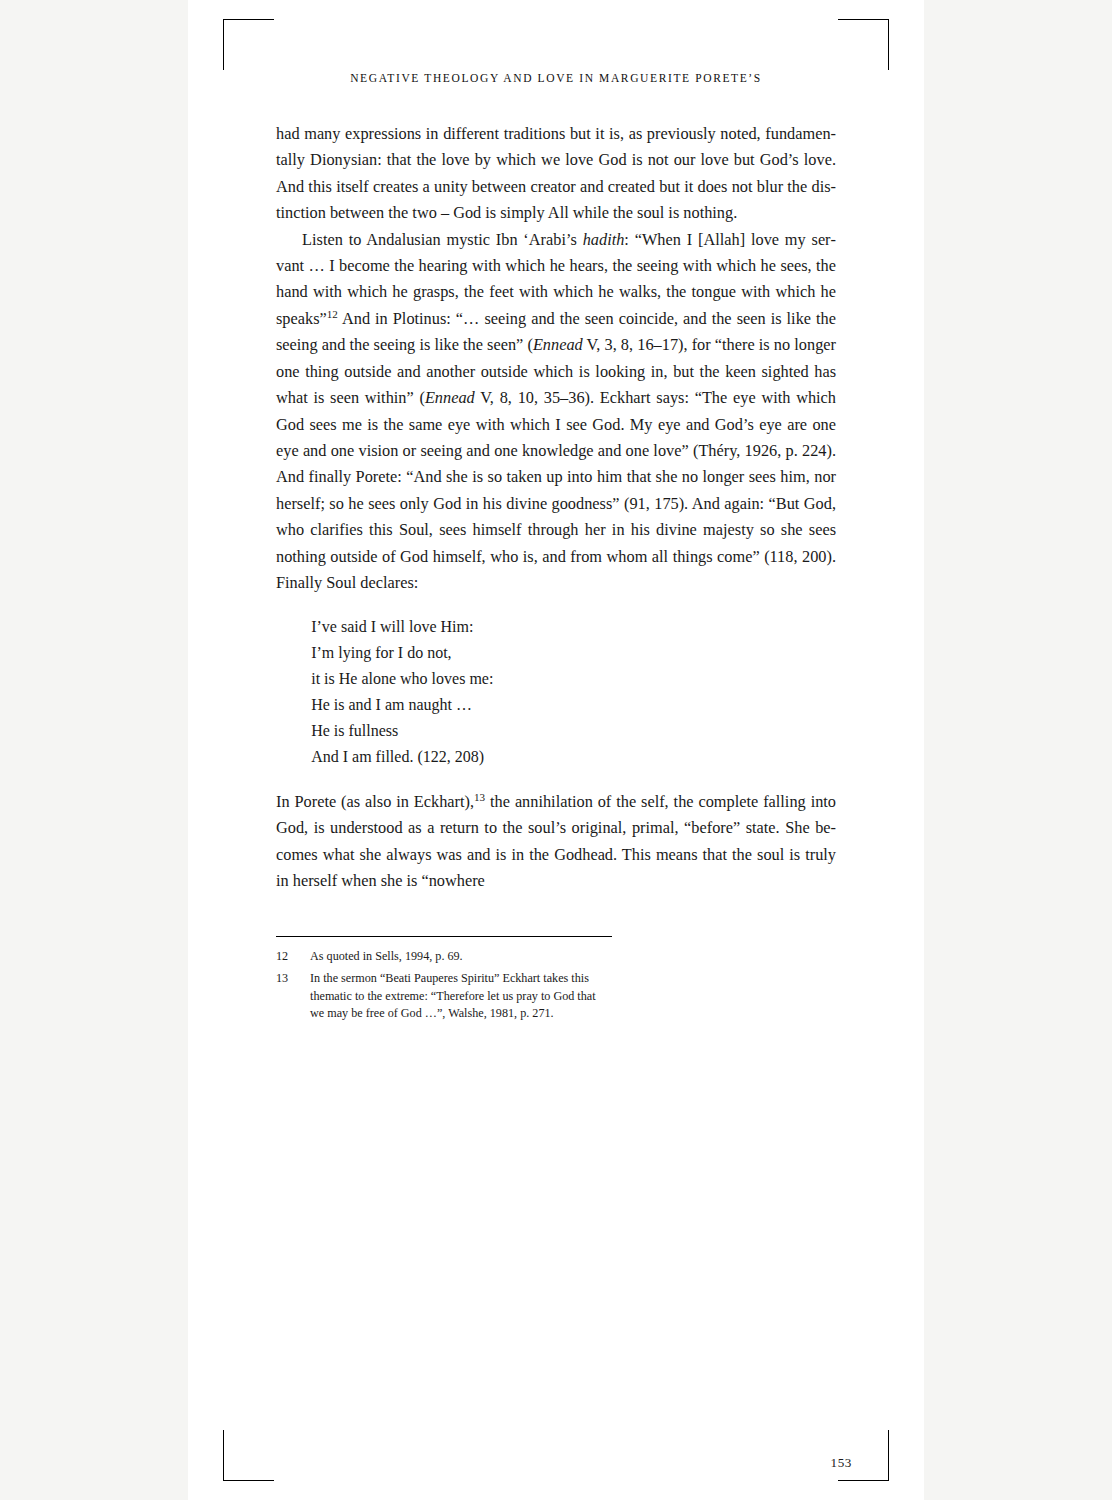Negative Theology and Love in Marguerite Porete’s
had many expressions in different traditions but it is, as previously noted, fundamentally Dionysian: that the love by which we love God is not our love but God’s love. And this itself creates a unity between creator and created but it does not blur the distinction between the two – God is simply All while the soul is nothing.
Listen to Andalusian mystic Ibn ‘Arabi’s hadith: “When I [Allah] love my servant … I become the hearing with which he hears, the seeing with which he sees, the hand with which he grasps, the feet with which he walks, the tongue with which he speaks”12 And in Plotinus: “… seeing and the seen coincide, and the seen is like the seeing and the seeing is like the seen” (Ennead V, 3, 8, 16–17), for “there is no longer one thing outside and another outside which is looking in, but the keen sighted has what is seen within” (Ennead V, 8, 10, 35–36). Eckhart says: “The eye with which God sees me is the same eye with which I see God. My eye and God’s eye are one eye and one vision or seeing and one knowledge and one love” (Théry, 1926, p. 224). And finally Porete: “And she is so taken up into him that she no longer sees him, nor herself; so he sees only God in his divine goodness” (91, 175). And again: “But God, who clarifies this Soul, sees himself through her in his divine majesty so she sees nothing outside of God himself, who is, and from whom all things come” (118, 200). Finally Soul declares:
I’ve said I will love Him:
I’m lying for I do not,
it is He alone who loves me:
He is and I am naught …
He is fullness
And I am filled. (122, 208)
In Porete (as also in Eckhart),13 the annihilation of the self, the complete falling into God, is understood as a return to the soul’s original, primal, “before” state. She becomes what she always was and is in the Godhead. This means that the soul is truly in herself when she is “nowhere
| 12 | As quoted in Sells, 1994, p. 69. |
| 13 | In the sermon “Beati Pauperes Spiritu” Eckhart takes this thematic to the extreme: “Therefore let us pray to God that we may be free of God …”, Walshe, 1981, p. 271. |
153